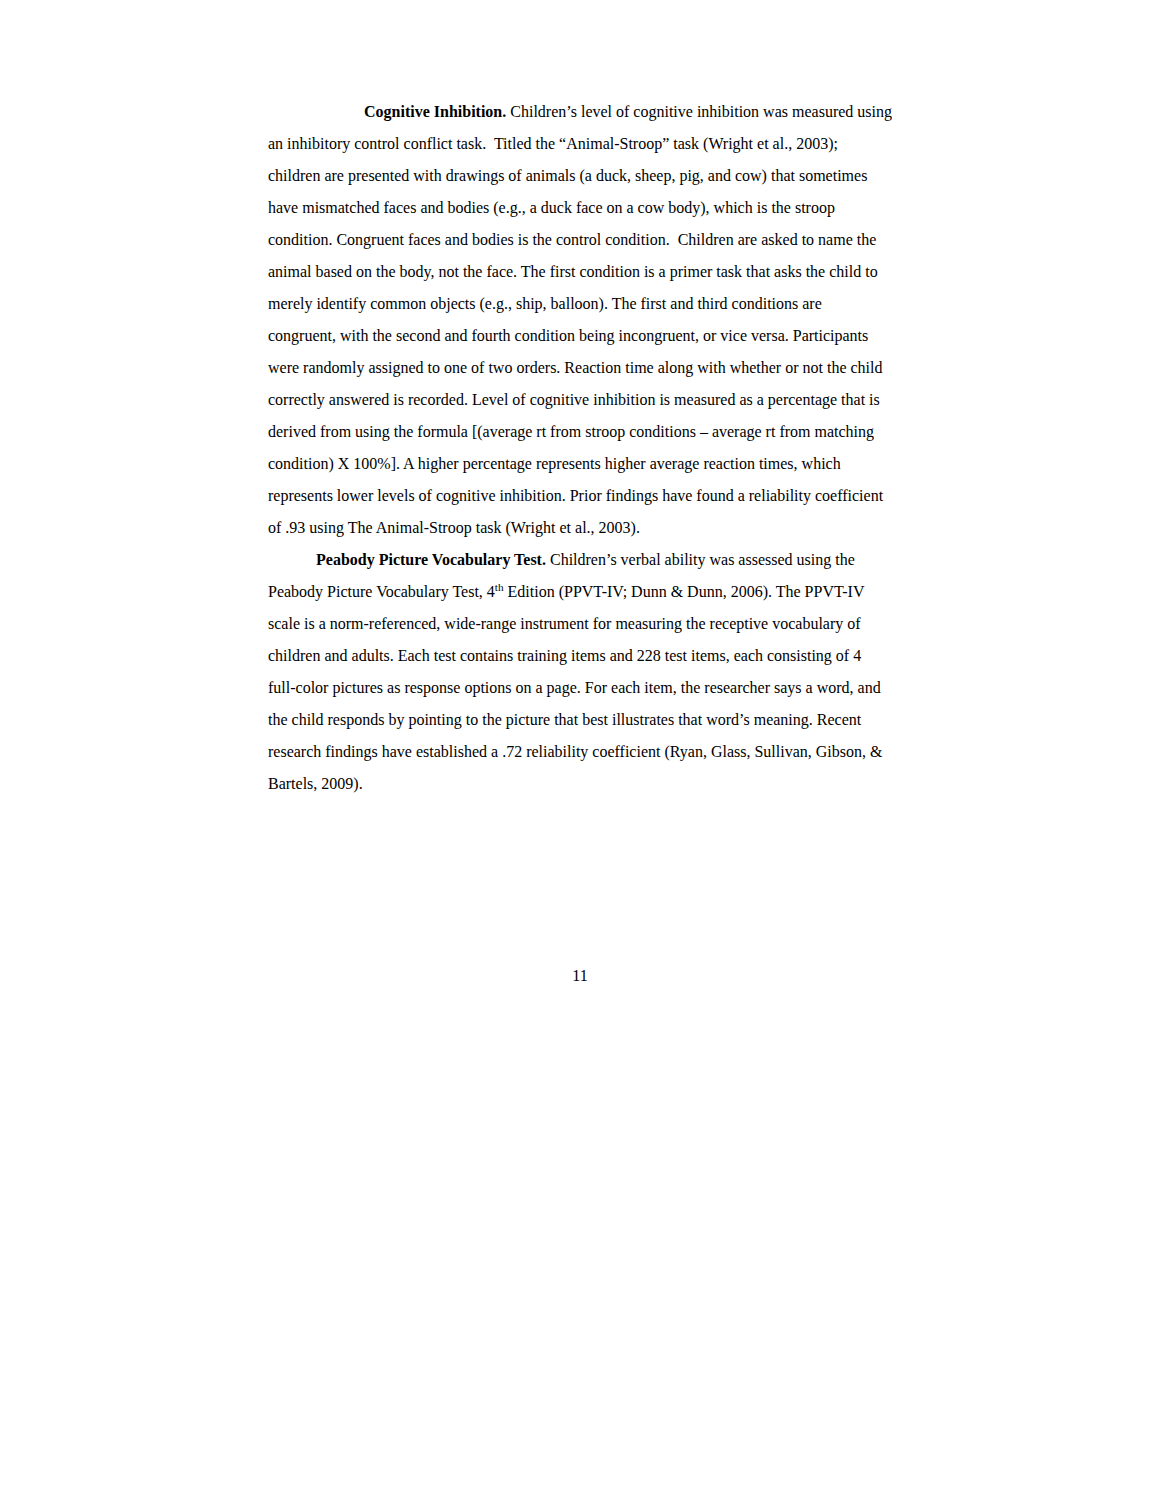Cognitive Inhibition. Children’s level of cognitive inhibition was measured using an inhibitory control conflict task. Titled the “Animal-Stroop” task (Wright et al., 2003); children are presented with drawings of animals (a duck, sheep, pig, and cow) that sometimes have mismatched faces and bodies (e.g., a duck face on a cow body), which is the stroop condition. Congruent faces and bodies is the control condition. Children are asked to name the animal based on the body, not the face. The first condition is a primer task that asks the child to merely identify common objects (e.g., ship, balloon). The first and third conditions are congruent, with the second and fourth condition being incongruent, or vice versa. Participants were randomly assigned to one of two orders. Reaction time along with whether or not the child correctly answered is recorded. Level of cognitive inhibition is measured as a percentage that is derived from using the formula [(average rt from stroop conditions – average rt from matching condition) X 100%]. A higher percentage represents higher average reaction times, which represents lower levels of cognitive inhibition. Prior findings have found a reliability coefficient of .93 using The Animal-Stroop task (Wright et al., 2003).
Peabody Picture Vocabulary Test. Children’s verbal ability was assessed using the Peabody Picture Vocabulary Test, 4th Edition (PPVT-IV; Dunn & Dunn, 2006). The PPVT-IV scale is a norm-referenced, wide-range instrument for measuring the receptive vocabulary of children and adults. Each test contains training items and 228 test items, each consisting of 4 full-color pictures as response options on a page. For each item, the researcher says a word, and the child responds by pointing to the picture that best illustrates that word’s meaning. Recent research findings have established a .72 reliability coefficient (Ryan, Glass, Sullivan, Gibson, & Bartels, 2009).
11